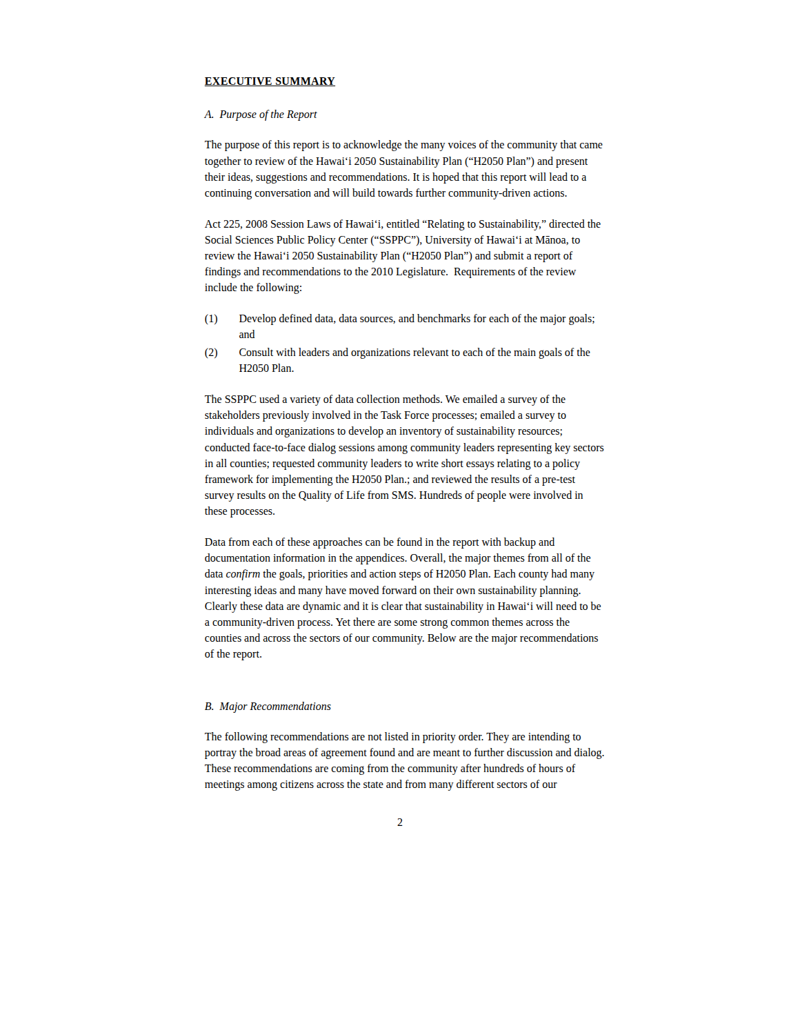EXECUTIVE SUMMARY
A. Purpose of the Report
The purpose of this report is to acknowledge the many voices of the community that came together to review of the Hawaiʻi 2050 Sustainability Plan (“H2050 Plan”) and present their ideas, suggestions and recommendations. It is hoped that this report will lead to a continuing conversation and will build towards further community-driven actions.
Act 225, 2008 Session Laws of Hawaiʻi, entitled “Relating to Sustainability,” directed the Social Sciences Public Policy Center (“SSPPC”), University of Hawaiʻi at Mānoa, to review the Hawaiʻi 2050 Sustainability Plan (“H2050 Plan”) and submit a report of findings and recommendations to the 2010 Legislature. Requirements of the review include the following:
(1) Develop defined data, data sources, and benchmarks for each of the major goals; and
(2) Consult with leaders and organizations relevant to each of the main goals of the H2050 Plan.
The SSPPC used a variety of data collection methods. We emailed a survey of the stakeholders previously involved in the Task Force processes; emailed a survey to individuals and organizations to develop an inventory of sustainability resources; conducted face-to-face dialog sessions among community leaders representing key sectors in all counties; requested community leaders to write short essays relating to a policy framework for implementing the H2050 Plan.; and reviewed the results of a pre-test survey results on the Quality of Life from SMS. Hundreds of people were involved in these processes.
Data from each of these approaches can be found in the report with backup and documentation information in the appendices. Overall, the major themes from all of the data confirm the goals, priorities and action steps of H2050 Plan. Each county had many interesting ideas and many have moved forward on their own sustainability planning. Clearly these data are dynamic and it is clear that sustainability in Hawaiʻi will need to be a community-driven process. Yet there are some strong common themes across the counties and across the sectors of our community. Below are the major recommendations of the report.
B. Major Recommendations
The following recommendations are not listed in priority order. They are intending to portray the broad areas of agreement found and are meant to further discussion and dialog. These recommendations are coming from the community after hundreds of hours of meetings among citizens across the state and from many different sectors of our
2